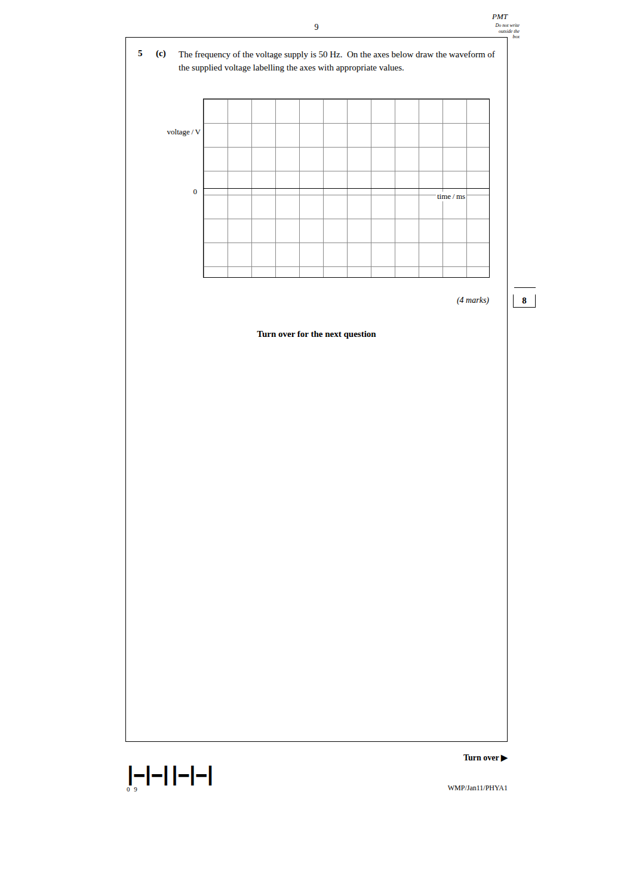PMT
9
Do not write
outside the
box
5
(c)
The frequency of the voltage supply is 50 Hz. On the axes below draw the waveform of the supplied voltage labelling the axes with appropriate values.
voltage / V
0
time / ms
(4 marks)
8
Turn over for the next question
Turn over ▶
┃━┃━┃┃━┃━┃
0 9
WMP/Jan11/PHYA1